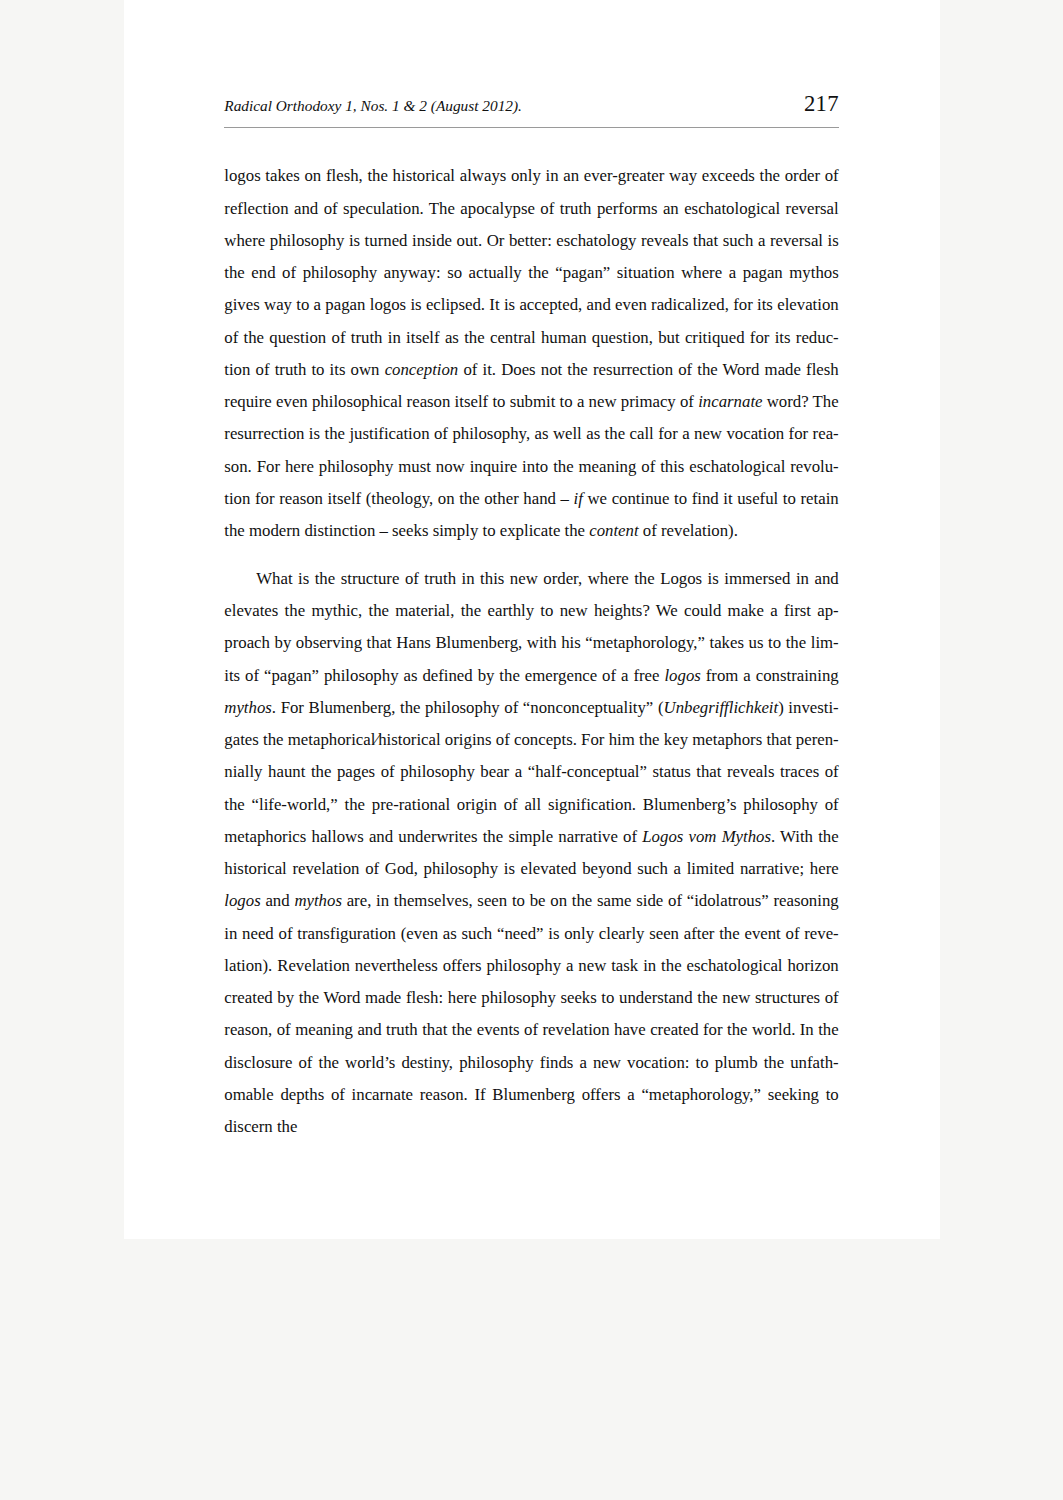Radical Orthodoxy 1, Nos. 1 & 2 (August 2012). 217
logos takes on flesh, the historical always only in an ever-greater way exceeds the order of reflection and of speculation. The apocalypse of truth performs an eschatological reversal where philosophy is turned inside out. Or better: eschatology reveals that such a reversal is the end of philosophy anyway: so actually the “pagan” situation where a pagan mythos gives way to a pagan logos is eclipsed. It is accepted, and even radicalized, for its elevation of the question of truth in itself as the central human question, but critiqued for its reduction of truth to its own conception of it. Does not the resurrection of the Word made flesh require even philosophical reason itself to submit to a new primacy of incarnate word? The resurrection is the justification of philosophy, as well as the call for a new vocation for reason. For here philosophy must now inquire into the meaning of this eschatological revolution for reason itself (theology, on the other hand – if we continue to find it useful to retain the modern distinction – seeks simply to explicate the content of revelation).
What is the structure of truth in this new order, where the Logos is immersed in and elevates the mythic, the material, the earthly to new heights? We could make a first approach by observing that Hans Blumenberg, with his “metaphorology,” takes us to the limits of “pagan” philosophy as defined by the emergence of a free logos from a constraining mythos. For Blumenberg, the philosophy of “nonconceptuality” (Unbegrifflichkeit) investigates the metaphorical⁄historical origins of concepts. For him the key metaphors that perennially haunt the pages of philosophy bear a “half-conceptual” status that reveals traces of the “life-world,” the pre-rational origin of all signification. Blumenberg’s philosophy of metaphorics hallows and underwrites the simple narrative of Logos vom Mythos. With the historical revelation of God, philosophy is elevated beyond such a limited narrative; here logos and mythos are, in themselves, seen to be on the same side of “idolatrous” reasoning in need of transfiguration (even as such “need” is only clearly seen after the event of revelation). Revelation nevertheless offers philosophy a new task in the eschatological horizon created by the Word made flesh: here philosophy seeks to understand the new structures of reason, of meaning and truth that the events of revelation have created for the world. In the disclosure of the world’s destiny, philosophy finds a new vocation: to plumb the unfathomable depths of incarnate reason. If Blumenberg offers a “metaphorology,” seeking to discern the